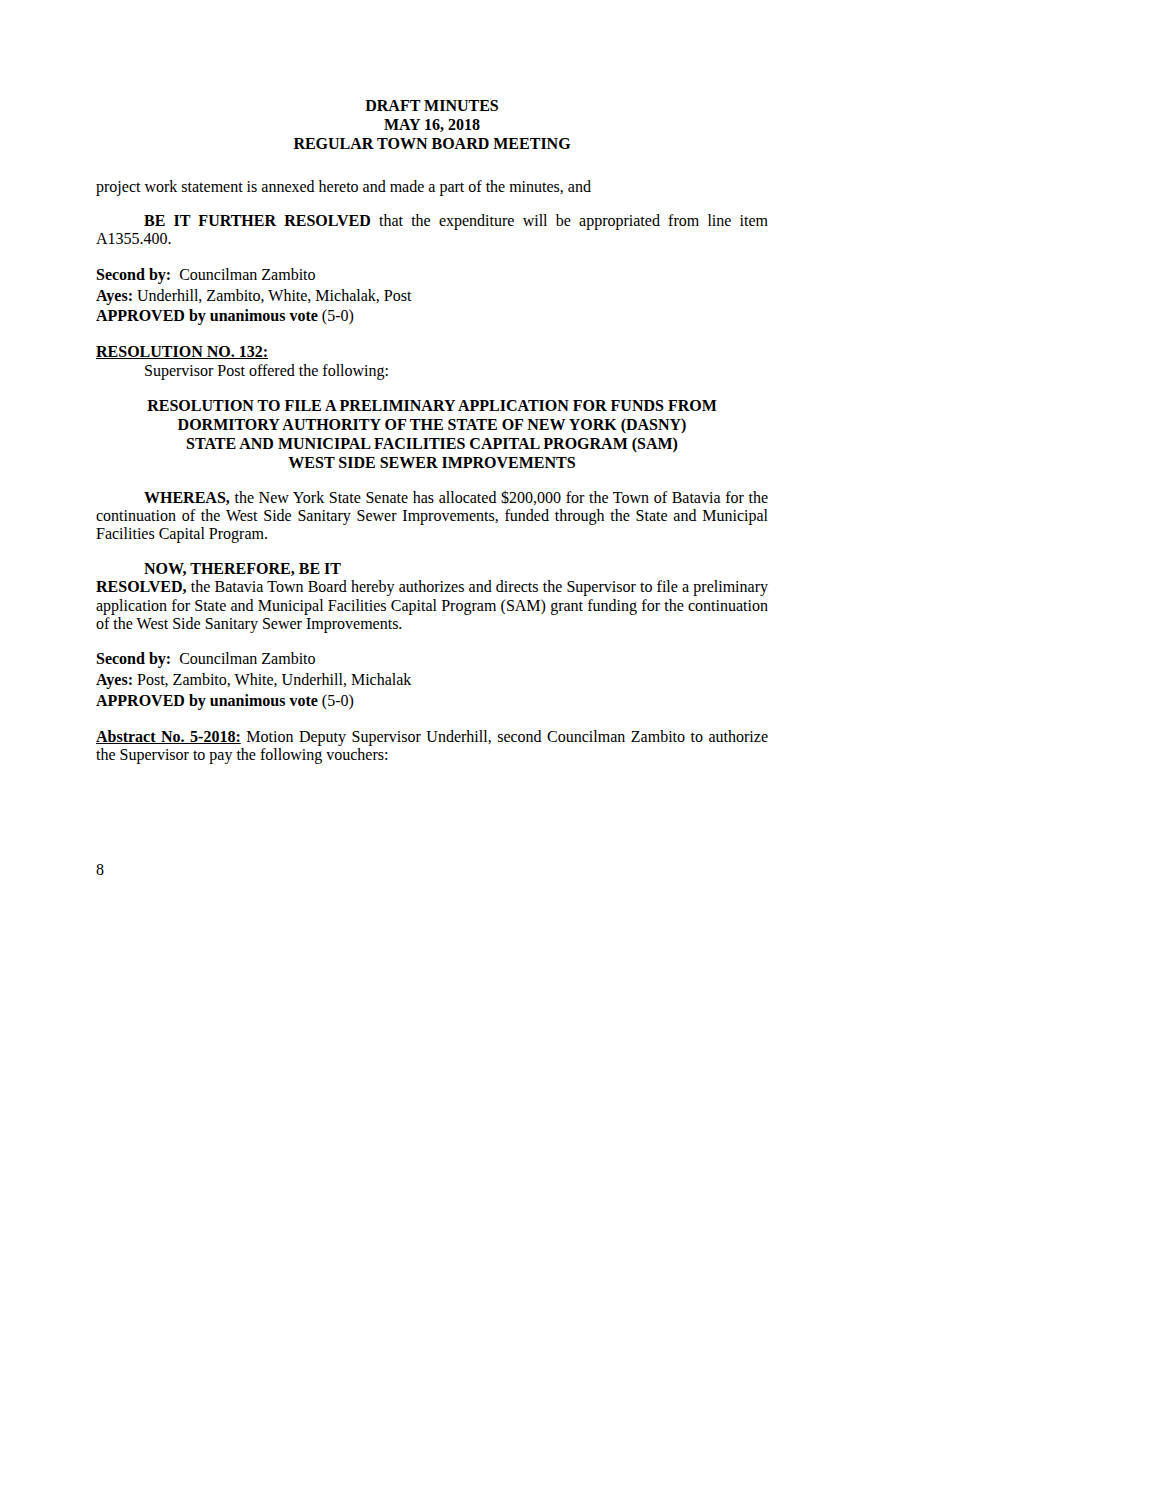DRAFT MINUTES
MAY 16, 2018
REGULAR TOWN BOARD MEETING
project work statement is annexed hereto and made a part of the minutes, and
BE IT FURTHER RESOLVED that the expenditure will be appropriated from line item A1355.400.
Second by: Councilman Zambito
Ayes: Underhill, Zambito, White, Michalak, Post
APPROVED by unanimous vote (5-0)
RESOLUTION NO. 132:
Supervisor Post offered the following:
RESOLUTION TO FILE A PRELIMINARY APPLICATION FOR FUNDS FROM
DORMITORY AUTHORITY OF THE STATE OF NEW YORK (DASNY)
STATE AND MUNICIPAL FACILITIES CAPITAL PROGRAM (SAM)
WEST SIDE SEWER IMPROVEMENTS
WHEREAS, the New York State Senate has allocated $200,000 for the Town of Batavia for the continuation of the West Side Sanitary Sewer Improvements, funded through the State and Municipal Facilities Capital Program.
NOW, THEREFORE, BE IT
RESOLVED, the Batavia Town Board hereby authorizes and directs the Supervisor to file a preliminary application for State and Municipal Facilities Capital Program (SAM) grant funding for the continuation of the West Side Sanitary Sewer Improvements.
Second by: Councilman Zambito
Ayes: Post, Zambito, White, Underhill, Michalak
APPROVED by unanimous vote (5-0)
Abstract No. 5-2018: Motion Deputy Supervisor Underhill, second Councilman Zambito to authorize the Supervisor to pay the following vouchers:
8